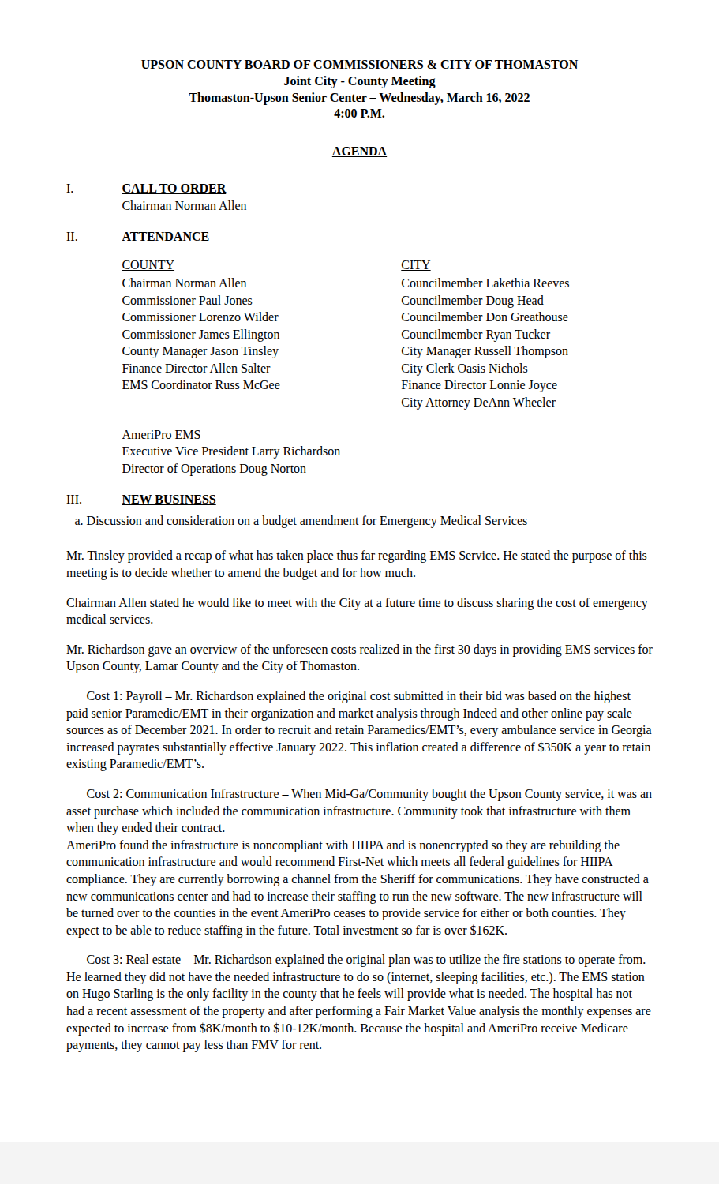UPSON COUNTY BOARD OF COMMISSIONERS & CITY OF THOMASTON
Joint City - County Meeting
Thomaston-Upson Senior Center – Wednesday, March 16, 2022
4:00 P.M.
AGENDA
I. CALL TO ORDER
Chairman Norman Allen
II. ATTENDANCE
COUNTY
Chairman Norman Allen
Commissioner Paul Jones
Commissioner Lorenzo Wilder
Commissioner James Ellington
County Manager Jason Tinsley
Finance Director Allen Salter
EMS Coordinator Russ McGee
CITY
Councilmember Lakethia Reeves
Councilmember Doug Head
Councilmember Don Greathouse
Councilmember Ryan Tucker
City Manager Russell Thompson
City Clerk Oasis Nichols
Finance Director Lonnie Joyce
City Attorney DeAnn Wheeler
AmeriPro EMS
Executive Vice President Larry Richardson
Director of Operations Doug Norton
III. NEW BUSINESS
Discussion and consideration on a budget amendment for Emergency Medical Services
Mr. Tinsley provided a recap of what has taken place thus far regarding EMS Service. He stated the purpose of this meeting is to decide whether to amend the budget and for how much.
Chairman Allen stated he would like to meet with the City at a future time to discuss sharing the cost of emergency medical services.
Mr. Richardson gave an overview of the unforeseen costs realized in the first 30 days in providing EMS services for Upson County, Lamar County and the City of Thomaston.
Cost 1: Payroll – Mr. Richardson explained the original cost submitted in their bid was based on the highest paid senior Paramedic/EMT in their organization and market analysis through Indeed and other online pay scale sources as of December 2021. In order to recruit and retain Paramedics/EMT’s, every ambulance service in Georgia increased payrates substantially effective January 2022. This inflation created a difference of $350K a year to retain existing Paramedic/EMT’s.
Cost 2: Communication Infrastructure – When Mid-Ga/Community bought the Upson County service, it was an asset purchase which included the communication infrastructure. Community took that infrastructure with them when they ended their contract.
AmeriPro found the infrastructure is noncompliant with HIIPA and is nonencrypted so they are rebuilding the communication infrastructure and would recommend First-Net which meets all federal guidelines for HIIPA compliance. They are currently borrowing a channel from the Sheriff for communications. They have constructed a new communications center and had to increase their staffing to run the new software. The new infrastructure will be turned over to the counties in the event AmeriPro ceases to provide service for either or both counties. They expect to be able to reduce staffing in the future. Total investment so far is over $162K.
Cost 3: Real estate – Mr. Richardson explained the original plan was to utilize the fire stations to operate from. He learned they did not have the needed infrastructure to do so (internet, sleeping facilities, etc.). The EMS station on Hugo Starling is the only facility in the county that he feels will provide what is needed. The hospital has not had a recent assessment of the property and after performing a Fair Market Value analysis the monthly expenses are expected to increase from $8K/month to $10-12K/month. Because the hospital and AmeriPro receive Medicare payments, they cannot pay less than FMV for rent.